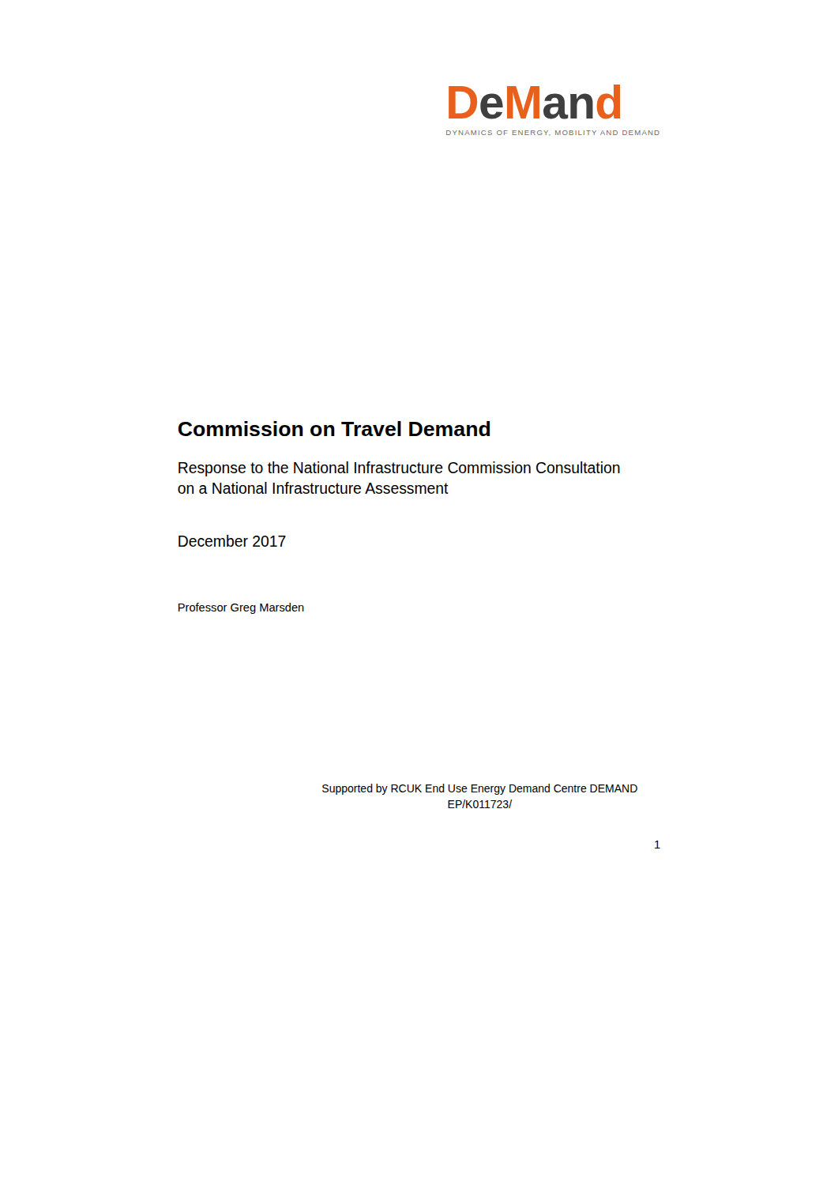DeMand
DYNAMICS OF ENERGY, MOBILITY AND DEMAND
Commission on Travel Demand
Response to the National Infrastructure Commission Consultation on a National Infrastructure Assessment
December 2017
Professor Greg Marsden
Supported by RCUK End Use Energy Demand Centre DEMAND EP/K011723/
1